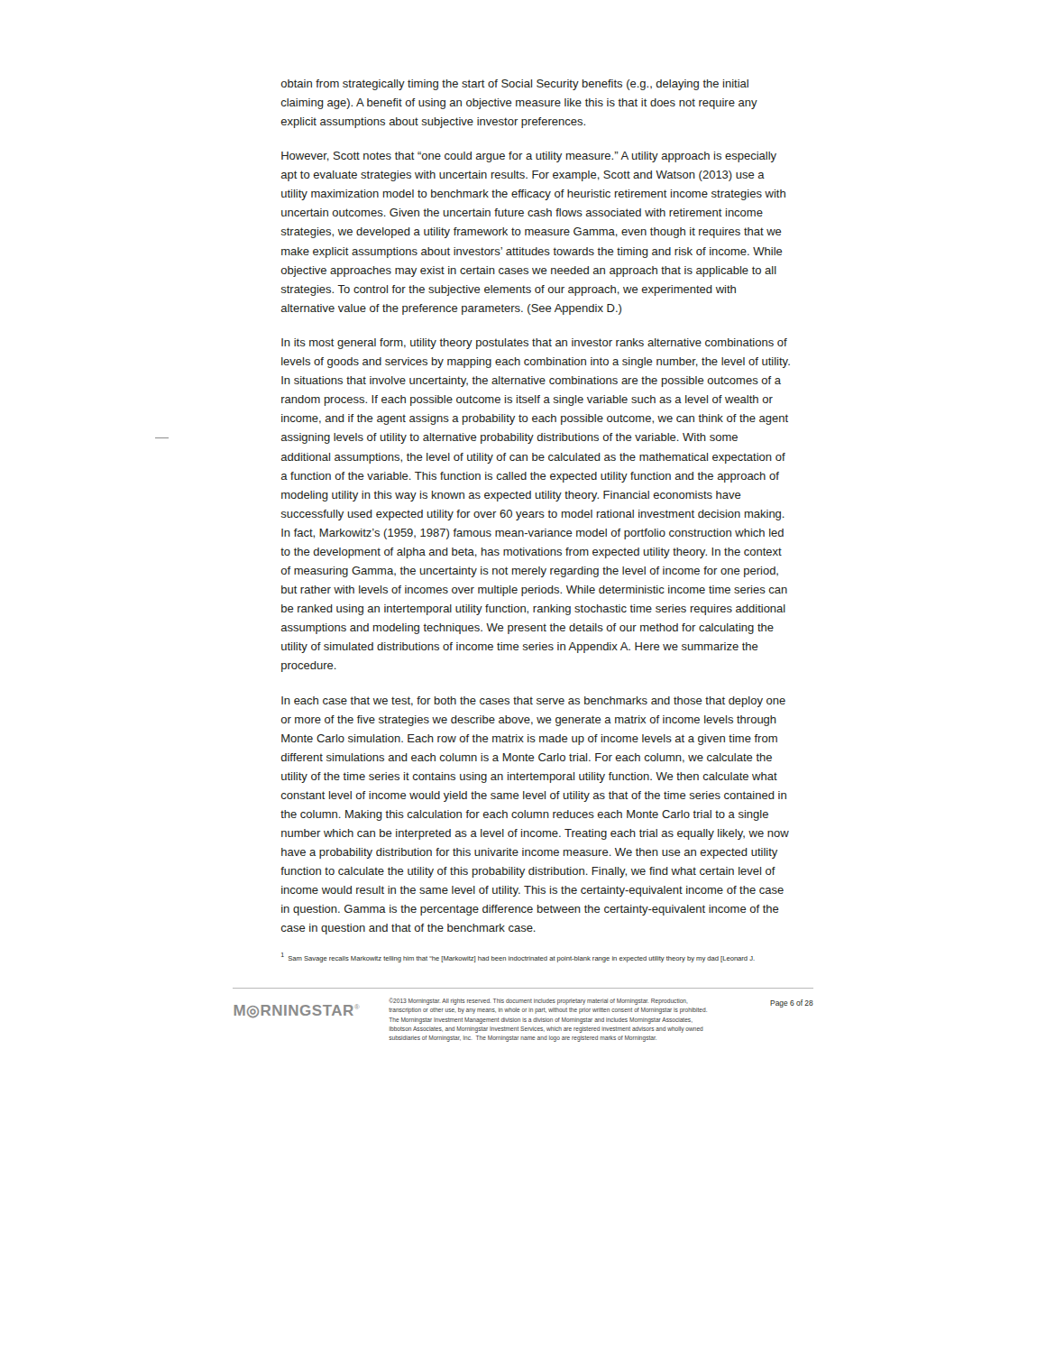obtain from strategically timing the start of Social Security benefits (e.g., delaying the initial claiming age). A benefit of using an objective measure like this is that it does not require any explicit assumptions about subjective investor preferences.
However, Scott notes that “one could argue for a utility measure.” A utility approach is especially apt to evaluate strategies with uncertain results. For example, Scott and Watson (2013) use a utility maximization model to benchmark the efficacy of heuristic retirement income strategies with uncertain outcomes. Given the uncertain future cash flows associated with retirement income strategies, we developed a utility framework to measure Gamma, even though it requires that we make explicit assumptions about investors’ attitudes towards the timing and risk of income. While objective approaches may exist in certain cases we needed an approach that is applicable to all strategies. To control for the subjective elements of our approach, we experimented with alternative value of the preference parameters. (See Appendix D.)
In its most general form, utility theory postulates that an investor ranks alternative combinations of levels of goods and services by mapping each combination into a single number, the level of utility. In situations that involve uncertainty, the alternative combinations are the possible outcomes of a random process. If each possible outcome is itself a single variable such as a level of wealth or income, and if the agent assigns a probability to each possible outcome, we can think of the agent assigning levels of utility to alternative probability distributions of the variable. With some additional assumptions, the level of utility of can be calculated as the mathematical expectation of a function of the variable. This function is called the expected utility function and the approach of modeling utility in this way is known as expected utility theory. Financial economists have successfully used expected utility for over 60 years to model rational investment decision making. In fact, Markowitz’s (1959, 1987) famous mean-variance model of portfolio construction which led to the development of alpha and beta, has motivations from expected utility theory. In the context of measuring Gamma, the uncertainty is not merely regarding the level of income for one period, but rather with levels of incomes over multiple periods. While deterministic income time series can be ranked using an intertemporal utility function, ranking stochastic time series requires additional assumptions and modeling techniques. We present the details of our method for calculating the utility of simulated distributions of income time series in Appendix A. Here we summarize the procedure.
In each case that we test, for both the cases that serve as benchmarks and those that deploy one or more of the five strategies we describe above, we generate a matrix of income levels through Monte Carlo simulation. Each row of the matrix is made up of income levels at a given time from different simulations and each column is a Monte Carlo trial. For each column, we calculate the utility of the time series it contains using an intertemporal utility function. We then calculate what constant level of income would yield the same level of utility as that of the time series contained in the column. Making this calculation for each column reduces each Monte Carlo trial to a single number which can be interpreted as a level of income. Treating each trial as equally likely, we now have a probability distribution for this univarite income measure. We then use an expected utility function to calculate the utility of this probability distribution. Finally, we find what certain level of income would result in the same level of utility. This is the certainty-equivalent income of the case in question. Gamma is the percentage difference between the certainty-equivalent income of the case in question and that of the benchmark case.
1 Sam Savage recalls Markowitz telling him that “he [Markowitz] had been indoctrinated at point-blank range in expected utility theory by my dad [Leonard J.
M◎RNINGSTAR®
©2013 Morningstar. All rights reserved. This document includes proprietary material of Morningstar. Reproduction, transcription or other use, by any means, in whole or in part, without the prior written consent of Morningstar is prohibited. The Morningstar Investment Management division is a division of Morningstar and includes Morningstar Associates, Ibbotson Associates, and Morningstar Investment Services, which are registered investment advisors and wholly owned subsidiaries of Morningstar, Inc. The Morningstar name and logo are registered marks of Morningstar.
Page 6 of 28